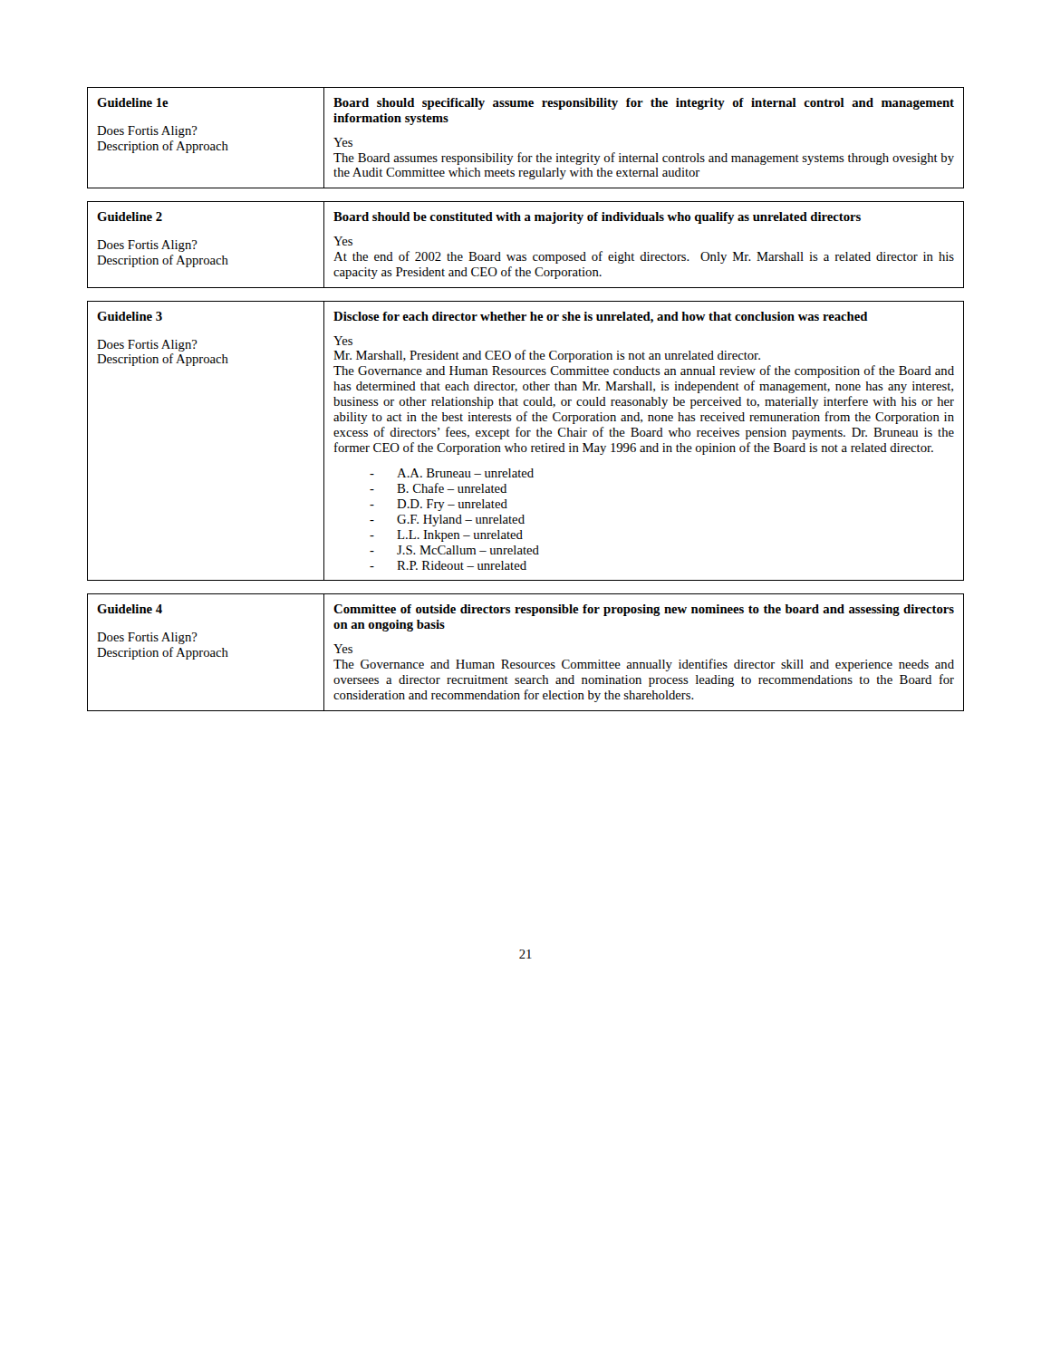| Guideline 1e Does Fortis Align? Description of Approach | Board should specifically assume responsibility for the integrity of internal control and management information systems Yes The Board assumes responsibility for the integrity of internal controls and management systems through ovesight by the Audit Committee which meets regularly with the external auditor |
| Guideline 2 Does Fortis Align? Description of Approach | Board should be constituted with a majority of individuals who qualify as unrelated directors Yes At the end of 2002 the Board was composed of eight directors. Only Mr. Marshall is a related director in his capacity as President and CEO of the Corporation. |
| Guideline 3 Does Fortis Align? Description of Approach | Disclose for each director whether he or she is unrelated, and how that conclusion was reached Yes Mr. Marshall, President and CEO of the Corporation is not an unrelated director. The Governance and Human Resources Committee conducts an annual review of the composition of the Board and has determined that each director, other than Mr. Marshall, is independent of management, none has any interest, business or other relationship that could, or could reasonably be perceived to, materially interfere with his or her ability to act in the best interests of the Corporation and, none has received remuneration from the Corporation in excess of directors’ fees, except for the Chair of the Board who receives pension payments. Dr. Bruneau is the former CEO of the Corporation who retired in May 1996 and in the opinion of the Board is not a related director. A.A. Bruneau – unrelated B. Chafe – unrelated D.D. Fry – unrelated G.F. Hyland – unrelated L.L. Inkpen – unrelated J.S. McCallum – unrelated R.P. Rideout – unrelated |
| Guideline 4 Does Fortis Align? Description of Approach | Committee of outside directors responsible for proposing new nominees to the board and assessing directors on an ongoing basis Yes The Governance and Human Resources Committee annually identifies director skill and experience needs and oversees a director recruitment search and nomination process leading to recommendations to the Board for consideration and recommendation for election by the shareholders. |
21